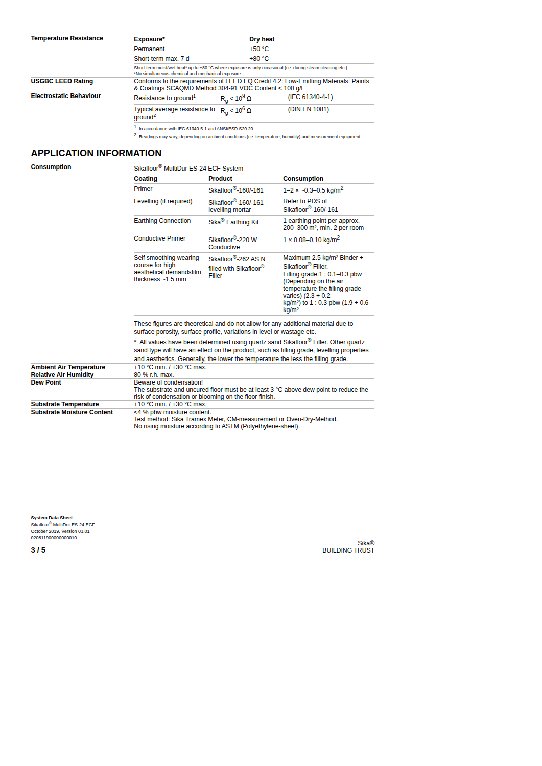| Temperature Resistance | / Exposure* / Dry heat / / --- / --- / / Permanent / +50 °C / / Short-term max. 7 d / +80 °C / Short-term moist/wet heat* up to +80 °C where exposure is only occasional (i.e. during steam cleaning etc.) *No simultaneous chemical and mechanical exposure. |
| USGBC LEED Rating | Conforms to the requirements of LEED EQ Credit 4.2: Low-Emitting Materials: Paints & Coatings SCAQMD Method 304-91 VOC Content < 100 g/l |
| Electrostatic Behaviour | / Resistance to ground 1 / R g < 10 9 Ω / (IEC 61340-4-1) / / Typical average resistance to ground 2 / R g < 10 6 Ω / (DIN EN 1081) / 1 In accordance with IEC 61340-5-1 and ANSI/ESD S20.20. 2 Readings may vary, depending on ambient conditions (i.e. temperature, humidity) and measurement equipment. |
APPLICATION INFORMATION
| Consumption | Sikafloor ® MultiDur ES-24 ECF System / Coating / Product / Consumption / / --- / --- / --- / / Primer / Sikafloor ® -160/-161 / 1–2 × ~0.3–0.5 kg/m 2 / / Levelling (if required) / Sikafloor ® -160/-161 levelling mortar / Refer to PDS of Sikafloor ® -160/-161 / / Earthing Connection / Sika ® Earthing Kit / 1 earthing point per approx. 200–300 m², min. 2 per room / / Conductive Primer / Sikafloor ® -220 W Conductive / 1 × 0.08–0.10 kg/m 2 / / Self smoothing wearing course for high aesthetical demandsfilm thickness ~1.5 mm / Sikafloor ® -262 AS N filled with Sikafloor ® Filler / Maximum 2.5 kg/m² Binder + Sikafloor ® Filler. Filling grade:1 : 0.1–0.3 pbw (Depending on the air temperature the filling grade varies) (2.3 + 0.2 kg/m²) to 1 : 0.3 pbw (1.9 + 0.6 kg/m² / These figures are theoretical and do not allow for any additional material due to surface porosity, surface profile, variations in level or wastage etc. * All values have been determined using quartz sand Sikafloor ® Filler. Other quartz sand type will have an effect on the product, such as filling grade, levelling properties and aesthetics. Generally, the lower the temperature the less the filling grade. |
| Ambient Air Temperature | +10 °C min. / +30 °C max. |
| Relative Air Humidity | 80 % r.h. max. |
| Dew Point | Beware of condensation! The substrate and uncured floor must be at least 3 °C above dew point to reduce the risk of condensation or blooming on the floor finish. |
| Substrate Temperature | +10 °C min. / +30 °C max. |
| Substrate Moisture Content | <4 % pbw moisture content. Test method: Sika Tramex Meter, CM-measurement or Oven-Dry-Method. No rising moisture according to ASTM (Polyethylene-sheet). |
System Data Sheet
Sikafloor® MultiDur ES-24 ECF
October 2019, Version 03.01
020811900000000010
3 / 5
Sika®
BUILDING TRUST